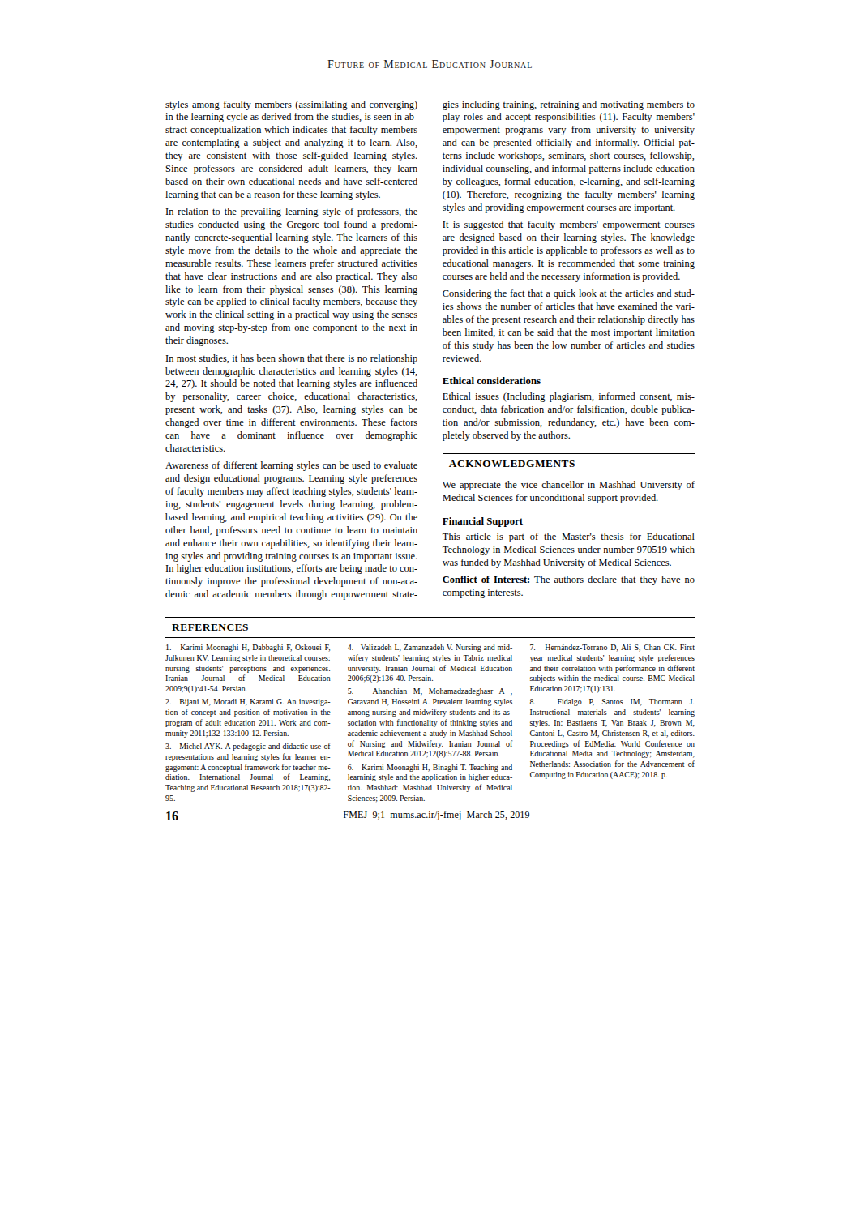Future of Medical Education Journal
styles among faculty members (assimilating and converging) in the learning cycle as derived from the studies, is seen in abstract conceptualization which indicates that faculty members are contemplating a subject and analyzing it to learn. Also, they are consistent with those self-guided learning styles. Since professors are considered adult learners, they learn based on their own educational needs and have self-centered learning that can be a reason for these learning styles.
In relation to the prevailing learning style of professors, the studies conducted using the Gregorc tool found a predominantly concrete-sequential learning style. The learners of this style move from the details to the whole and appreciate the measurable results. These learners prefer structured activities that have clear instructions and are also practical. They also like to learn from their physical senses (38). This learning style can be applied to clinical faculty members, because they work in the clinical setting in a practical way using the senses and moving step-by-step from one component to the next in their diagnoses.
In most studies, it has been shown that there is no relationship between demographic characteristics and learning styles (14, 24, 27). It should be noted that learning styles are influenced by personality, career choice, educational characteristics, present work, and tasks (37). Also, learning styles can be changed over time in different environments. These factors can have a dominant influence over demographic characteristics.
Awareness of different learning styles can be used to evaluate and design educational programs. Learning style preferences of faculty members may affect teaching styles, students' learning, students' engagement levels during learning, problem-based learning, and empirical teaching activities (29). On the other hand, professors need to continue to learn to maintain and enhance their own capabilities, so identifying their learning styles and providing training courses is an important issue. In higher education institutions, efforts are being made to continuously improve the professional development of non-academic and academic members through empowerment strategies including training, retraining and motivating members to play roles and accept responsibilities (11). Faculty members' empowerment programs vary from university to university and can be presented officially and informally. Official patterns include workshops, seminars, short courses, fellowship, individual counseling, and informal patterns include education by colleagues, formal education, e-learning, and self-learning (10). Therefore, recognizing the faculty members' learning styles and providing empowerment courses are important.
It is suggested that faculty members' empowerment courses are designed based on their learning styles. The knowledge provided in this article is applicable to professors as well as to educational managers. It is recommended that some training courses are held and the necessary information is provided.
Considering the fact that a quick look at the articles and studies shows the number of articles that have examined the variables of the present research and their relationship directly has been limited, it can be said that the most important limitation of this study has been the low number of articles and studies reviewed.
Ethical considerations
Ethical issues (Including plagiarism, informed consent, misconduct, data fabrication and/or falsification, double publication and/or submission, redundancy, etc.) have been completely observed by the authors.
ACKNOWLEDGMENTS
We appreciate the vice chancellor in Mashhad University of Medical Sciences for unconditional support provided.
Financial Support
This article is part of the Master's thesis for Educational Technology in Medical Sciences under number 970519 which was funded by Mashhad University of Medical Sciences.
Conflict of Interest: The authors declare that they have no competing interests.
REFERENCES
1. Karimi Moonaghi H, Dabbaghi F, Oskouei F, Julkunen KV. Learning style in theoretical courses: nursing students' perceptions and experiences. Iranian Journal of Medical Education 2009;9(1):41-54. Persian.
2. Bijani M, Moradi H, Karami G. An investigation of concept and position of motivation in the program of adult education 2011. Work and community 2011;132-133:100-12. Persian.
3. Michel AYK. A pedagogic and didactic use of representations and learning styles for learner engagement: A conceptual framework for teacher mediation. International Journal of Learning, Teaching and Educational Research 2018;17(3):82-95.
4. Valizadeh L, Zamanzadeh V. Nursing and midwifery students' learning styles in Tabriz medical university. Iranian Journal of Medical Education 2006;6(2):136-40. Persain.
5. Ahanchian M, Mohamadzadeghasr A , Garavand H, Hosseini A. Prevalent learning styles among nursing and midwifery students and its association with functionality of thinking styles and academic achievement a atudy in Mashhad School of Nursing and Midwifery. Iranian Journal of Medical Education 2012;12(8):577-88. Persain.
6. Karimi Moonaghi H, Binaghi T. Teaching and learninig style and the application in higher education. Mashhad: Mashhad University of Medical Sciences; 2009. Persian.
7. Hernández-Torrano D, Ali S, Chan CK. First year medical students' learning style preferences and their correlation with performance in different subjects within the medical course. BMC Medical Education 2017;17(1):131.
8. Fidalgo P, Santos IM, Thormann J. Instructional materials and students' learning styles. In: Bastiaens T, Van Braak J, Brown M, Cantoni L, Castro M, Christensen R, et al, editors. Proceedings of EdMedia: World Conference on Educational Media and Technology; Amsterdam, Netherlands: Association for the Advancement of Computing in Education (AACE); 2018. p.
16
FMEJ 9;1 mums.ac.ir/j-fmej March 25, 2019